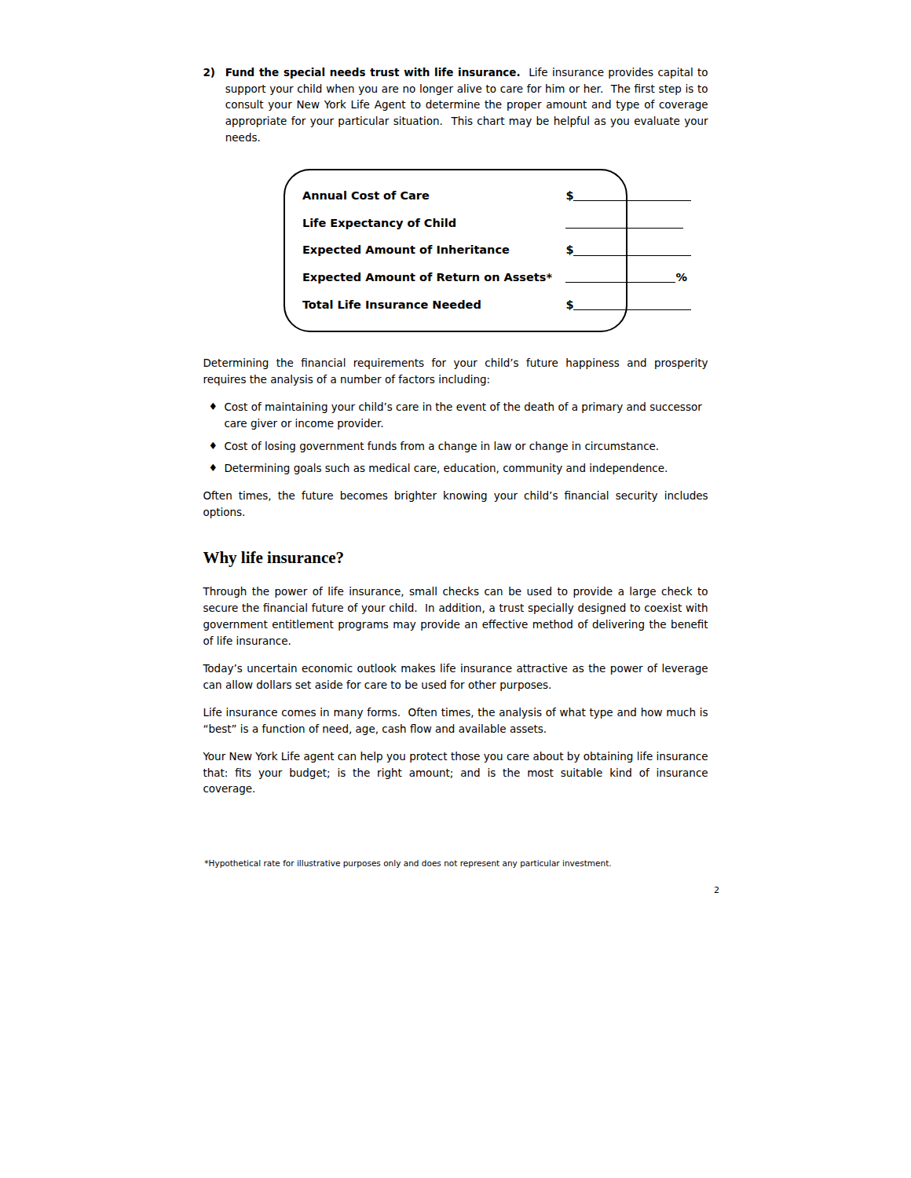2) Fund the special needs trust with life insurance. Life insurance provides capital to support your child when you are no longer alive to care for him or her. The first step is to consult your New York Life Agent to determine the proper amount and type of coverage appropriate for your particular situation. This chart may be helpful as you evaluate your needs.
| Annual Cost of Care | $ |
| Life Expectancy of Child | |
| Expected Amount of Inheritance | $ |
| Expected Amount of Return on Assets* | % |
| Total Life Insurance Needed | $ |
Determining the financial requirements for your child’s future happiness and prosperity requires the analysis of a number of factors including:
Cost of maintaining your child’s care in the event of the death of a primary and successor care giver or income provider.
Cost of losing government funds from a change in law or change in circumstance.
Determining goals such as medical care, education, community and independence.
Often times, the future becomes brighter knowing your child’s financial security includes options.
Why life insurance?
Through the power of life insurance, small checks can be used to provide a large check to secure the financial future of your child. In addition, a trust specially designed to coexist with government entitlement programs may provide an effective method of delivering the benefit of life insurance.
Today’s uncertain economic outlook makes life insurance attractive as the power of leverage can allow dollars set aside for care to be used for other purposes.
Life insurance comes in many forms. Often times, the analysis of what type and how much is “best” is a function of need, age, cash flow and available assets.
Your New York Life agent can help you protect those you care about by obtaining life insurance that: fits your budget; is the right amount; and is the most suitable kind of insurance coverage.
*Hypothetical rate for illustrative purposes only and does not represent any particular investment.
2